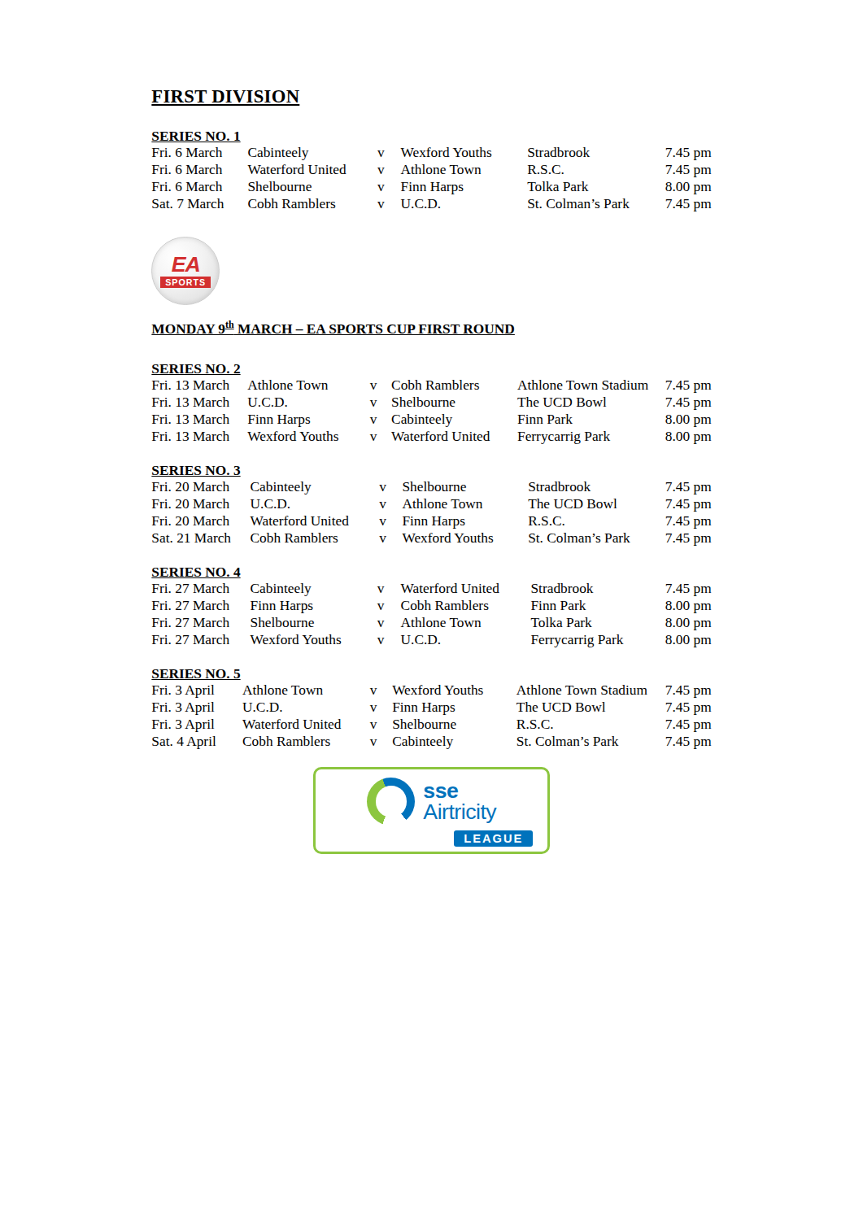FIRST DIVISION
SERIES NO. 1
| Fri. 6 March | Cabinteely | v | Wexford Youths | Stradbrook | 7.45 pm |
| Fri. 6 March | Waterford United | v | Athlone Town | R.S.C. | 7.45 pm |
| Fri. 6 March | Shelbourne | v | Finn Harps | Tolka Park | 8.00 pm |
| Sat. 7 March | Cobh Ramblers | v | U.C.D. | St. Colman’s Park | 7.45 pm |
EA
SPORTS
MONDAY 9th MARCH – EA SPORTS CUP FIRST ROUND
SERIES NO. 2
| Fri. 13 March | Athlone Town | v | Cobh Ramblers | Athlone Town Stadium | 7.45 pm |
| Fri. 13 March | U.C.D. | v | Shelbourne | The UCD Bowl | 7.45 pm |
| Fri. 13 March | Finn Harps | v | Cabinteely | Finn Park | 8.00 pm |
| Fri. 13 March | Wexford Youths | v | Waterford United | Ferrycarrig Park | 8.00 pm |
SERIES NO. 3
| Fri. 20 March | Cabinteely | v | Shelbourne | Stradbrook | 7.45 pm |
| Fri. 20 March | U.C.D. | v | Athlone Town | The UCD Bowl | 7.45 pm |
| Fri. 20 March | Waterford United | v | Finn Harps | R.S.C. | 7.45 pm |
| Sat. 21 March | Cobh Ramblers | v | Wexford Youths | St. Colman’s Park | 7.45 pm |
SERIES NO. 4
| Fri. 27 March | Cabinteely | v | Waterford United | Stradbrook | 7.45 pm |
| Fri. 27 March | Finn Harps | v | Cobh Ramblers | Finn Park | 8.00 pm |
| Fri. 27 March | Shelbourne | v | Athlone Town | Tolka Park | 8.00 pm |
| Fri. 27 March | Wexford Youths | v | U.C.D. | Ferrycarrig Park | 8.00 pm |
SERIES NO. 5
| Fri. 3 April | Athlone Town | v | Wexford Youths | Athlone Town Stadium | 7.45 pm |
| Fri. 3 April | U.C.D. | v | Finn Harps | The UCD Bowl | 7.45 pm |
| Fri. 3 April | Waterford United | v | Shelbourne | R.S.C. | 7.45 pm |
| Sat. 4 April | Cobh Ramblers | v | Cabinteely | St. Colman’s Park | 7.45 pm |
sse
Airtricity
LEAGUE